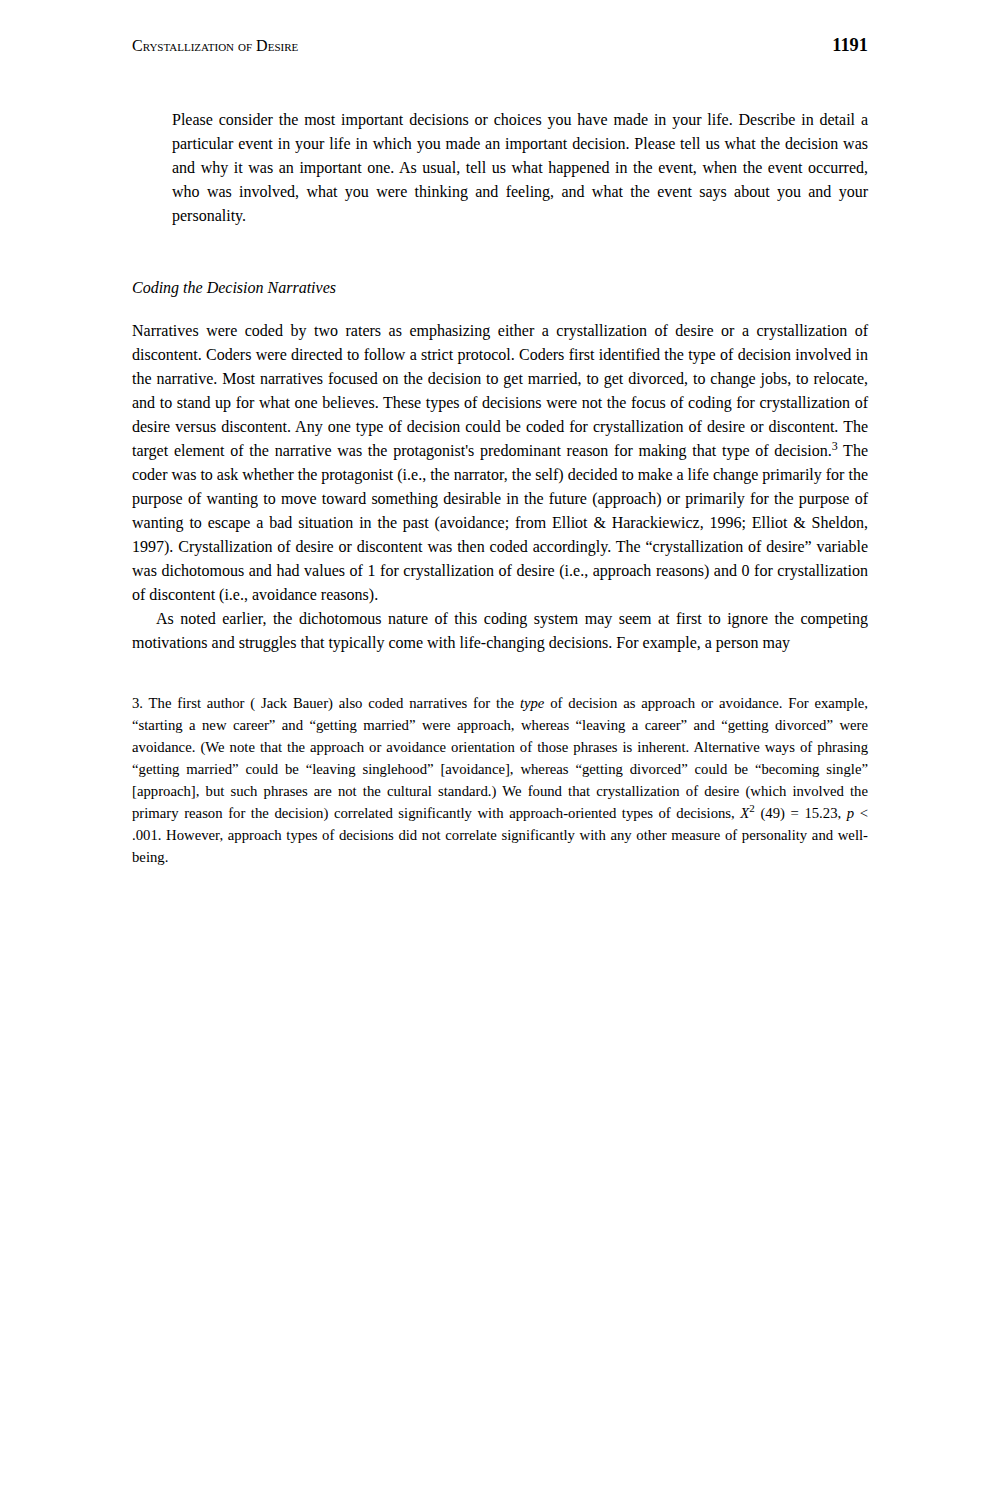Crystallization of Desire 1191
Please consider the most important decisions or choices you have made in your life. Describe in detail a particular event in your life in which you made an important decision. Please tell us what the decision was and why it was an important one. As usual, tell us what happened in the event, when the event occurred, who was involved, what you were thinking and feeling, and what the event says about you and your personality.
Coding the Decision Narratives
Narratives were coded by two raters as emphasizing either a crystallization of desire or a crystallization of discontent. Coders were directed to follow a strict protocol. Coders first identified the type of decision involved in the narrative. Most narratives focused on the decision to get married, to get divorced, to change jobs, to relocate, and to stand up for what one believes. These types of decisions were not the focus of coding for crystallization of desire versus discontent. Any one type of decision could be coded for crystallization of desire or discontent. The target element of the narrative was the protagonist's predominant reason for making that type of decision.3 The coder was to ask whether the protagonist (i.e., the narrator, the self) decided to make a life change primarily for the purpose of wanting to move toward something desirable in the future (approach) or primarily for the purpose of wanting to escape a bad situation in the past (avoidance; from Elliot & Harackiewicz, 1996; Elliot & Sheldon, 1997). Crystallization of desire or discontent was then coded accordingly. The “crystallization of desire” variable was dichotomous and had values of 1 for crystallization of desire (i.e., approach reasons) and 0 for crystallization of discontent (i.e., avoidance reasons).
As noted earlier, the dichotomous nature of this coding system may seem at first to ignore the competing motivations and struggles that typically come with life-changing decisions. For example, a person may
3. The first author ( Jack Bauer) also coded narratives for the type of decision as approach or avoidance. For example, “starting a new career” and “getting married” were approach, whereas “leaving a career” and “getting divorced” were avoidance. (We note that the approach or avoidance orientation of those phrases is inherent. Alternative ways of phrasing “getting married” could be “leaving singlehood” [avoidance], whereas “getting divorced” could be “becoming single” [approach], but such phrases are not the cultural standard.) We found that crystallization of desire (which involved the primary reason for the decision) correlated significantly with approach-oriented types of decisions, X2 (49) = 15.23, p < .001. However, approach types of decisions did not correlate significantly with any other measure of personality and well-being.